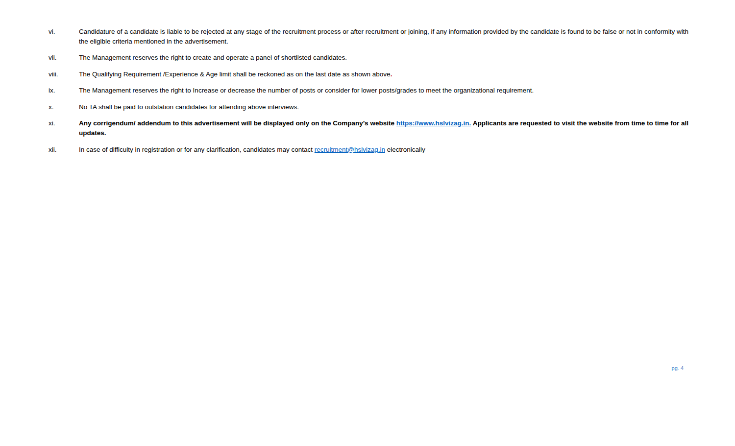vi. Candidature of a candidate is liable to be rejected at any stage of the recruitment process or after recruitment or joining, if any information provided by the candidate is found to be false or not in conformity with the eligible criteria mentioned in the advertisement.
vii. The Management reserves the right to create and operate a panel of shortlisted candidates.
viii. The Qualifying Requirement /Experience & Age limit shall be reckoned as on the last date as shown above.
ix. The Management reserves the right to Increase or decrease the number of posts or consider for lower posts/grades to meet the organizational requirement.
x. No TA shall be paid to outstation candidates for attending above interviews.
xi. Any corrigendum/ addendum to this advertisement will be displayed only on the Company’s website https://www.hslvizag.in. Applicants are requested to visit the website from time to time for all updates.
xii. In case of difficulty in registration or for any clarification, candidates may contact recruitment@hslvizag.in electronically
pg. 4